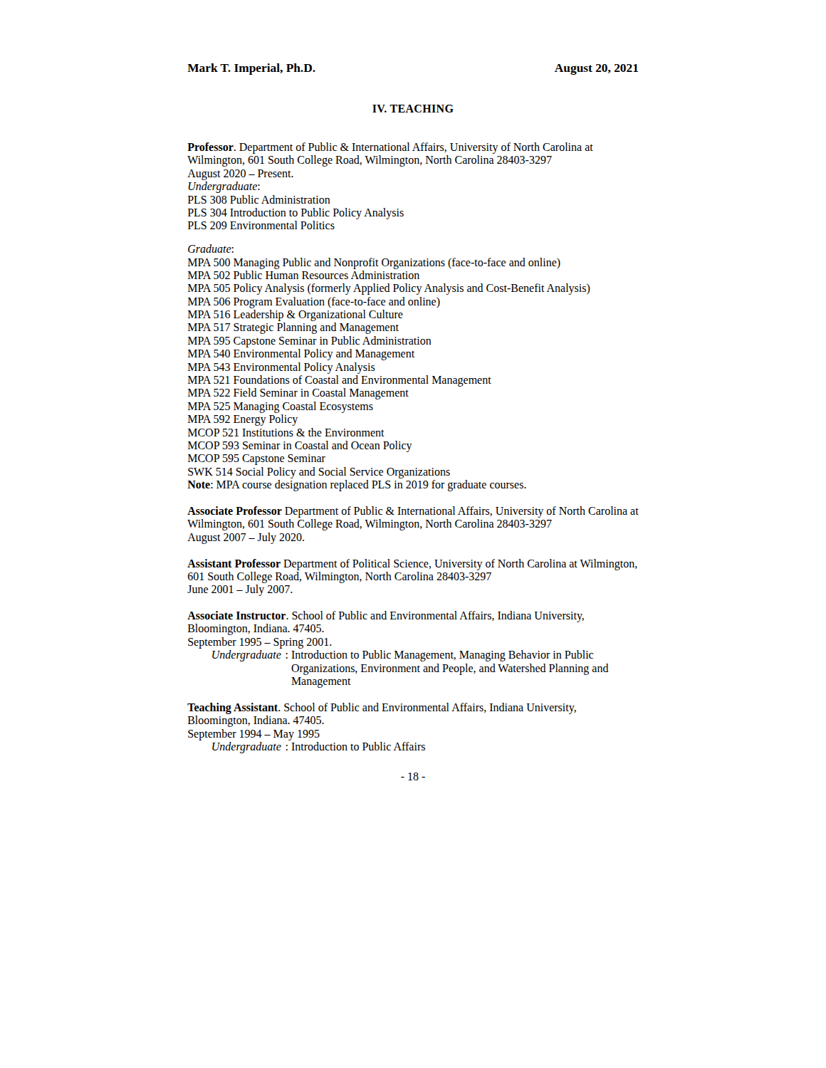Mark T. Imperial, Ph.D. August 20, 2021
IV. TEACHING
Professor. Department of Public & International Affairs, University of North Carolina at Wilmington, 601 South College Road, Wilmington, North Carolina 28403-3297
August 2020 – Present.
Undergraduate:
PLS 308 Public Administration
PLS 304 Introduction to Public Policy Analysis
PLS 209 Environmental Politics
Graduate:
MPA 500 Managing Public and Nonprofit Organizations (face-to-face and online)
MPA 502 Public Human Resources Administration
MPA 505 Policy Analysis (formerly Applied Policy Analysis and Cost-Benefit Analysis)
MPA 506 Program Evaluation (face-to-face and online)
MPA 516 Leadership & Organizational Culture
MPA 517 Strategic Planning and Management
MPA 595 Capstone Seminar in Public Administration
MPA 540 Environmental Policy and Management
MPA 543 Environmental Policy Analysis
MPA 521 Foundations of Coastal and Environmental Management
MPA 522 Field Seminar in Coastal Management
MPA 525 Managing Coastal Ecosystems
MPA 592 Energy Policy
MCOP 521 Institutions & the Environment
MCOP 593 Seminar in Coastal and Ocean Policy
MCOP 595 Capstone Seminar
SWK 514 Social Policy and Social Service Organizations
Note: MPA course designation replaced PLS in 2019 for graduate courses.
Associate Professor Department of Public & International Affairs, University of North Carolina at Wilmington, 601 South College Road, Wilmington, North Carolina 28403-3297
August 2007 – July 2020.
Assistant Professor Department of Political Science, University of North Carolina at Wilmington, 601 South College Road, Wilmington, North Carolina 28403-3297
June 2001 – July 2007.
Associate Instructor. School of Public and Environmental Affairs, Indiana University, Bloomington, Indiana. 47405.
September 1995 – Spring 2001.
Undergraduate: Introduction to Public Management, Managing Behavior in Public Organizations, Environment and People, and Watershed Planning and Management
Teaching Assistant. School of Public and Environmental Affairs, Indiana University, Bloomington, Indiana. 47405.
September 1994 – May 1995
Undergraduate: Introduction to Public Affairs
- 18 -